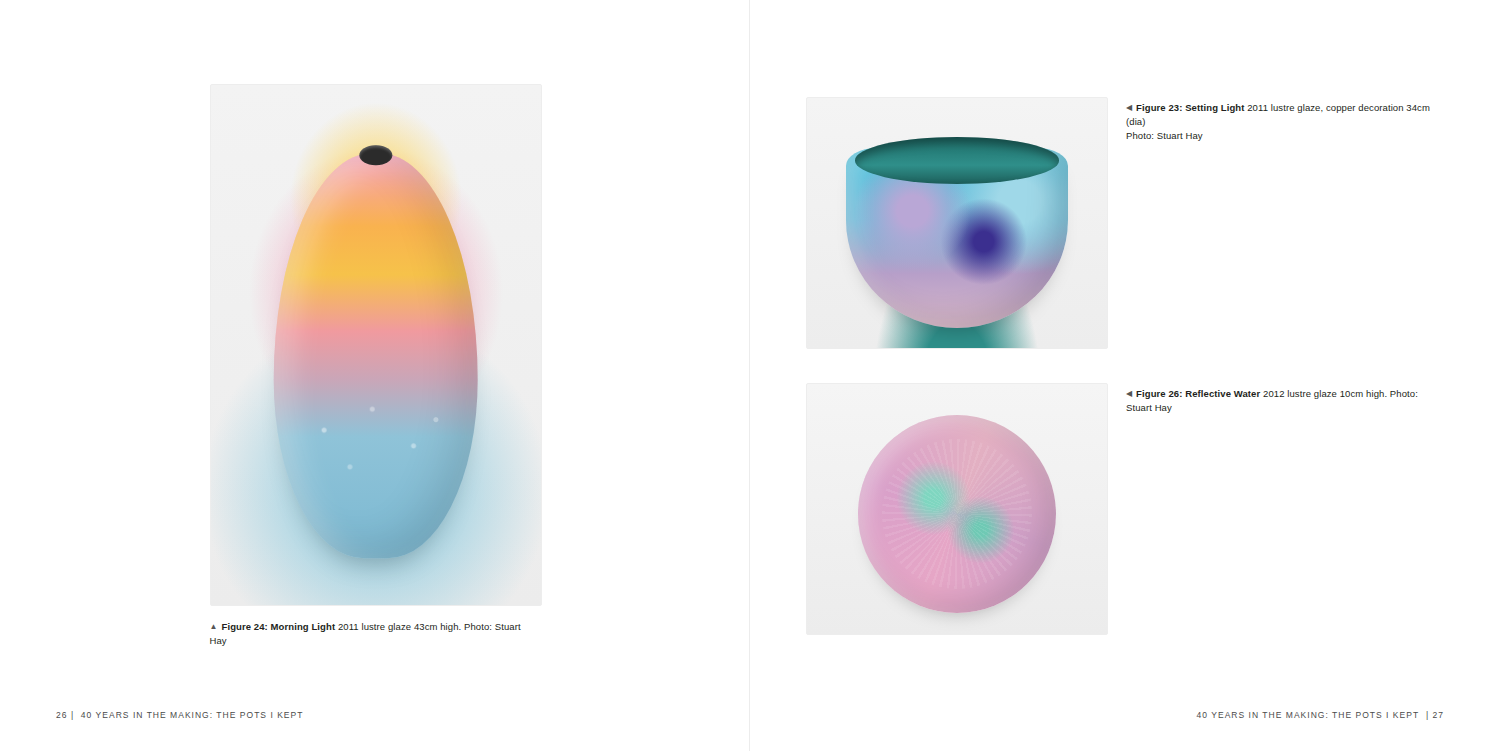▲Figure 24: Morning Light 2011 lustre glaze 43cm high. Photo: Stuart Hay
26 | 40 Years in the Making: The Pots I Kept
◀Figure 23: Setting Light 2011 lustre glaze, copper decoration 34cm (dia)
Photo: Stuart Hay
◀Figure 26: Reflective Water 2012 lustre glaze 10cm high. Photo: Stuart Hay
40 Years in the Making: The Pots I Kept | 27